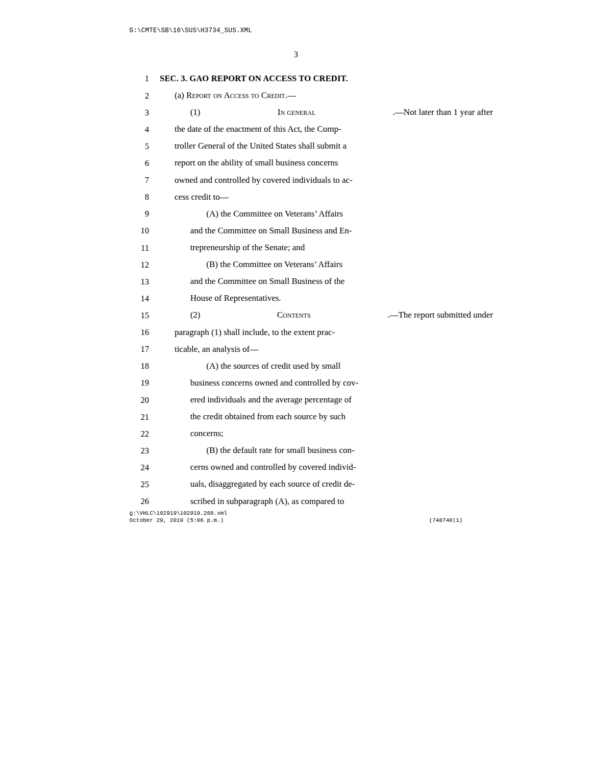G:\CMTE\SB\16\SUS\H3734_SUS.XML
3
SEC. 3. GAO REPORT ON ACCESS TO CREDIT.
(a) Report on Access to Credit.—
(1) In general.—Not later than 1 year after
the date of the enactment of this Act, the Comp-
troller General of the United States shall submit a
report on the ability of small business concerns
owned and controlled by covered individuals to ac-
cess credit to—
(A) the Committee on Veterans’ Affairs
and the Committee on Small Business and En-
trepreneurship of the Senate; and
(B) the Committee on Veterans’ Affairs
and the Committee on Small Business of the
House of Representatives.
(2) Contents.—The report submitted under
paragraph (1) shall include, to the extent prac-
ticable, an analysis of—
(A) the sources of credit used by small
business concerns owned and controlled by cov-
ered individuals and the average percentage of
the credit obtained from each source by such
concerns;
(B) the default rate for small business con-
cerns owned and controlled by covered individ-
uals, disaggregated by each source of credit de-
scribed in subparagraph (A), as compared to
g:\VHLC\102919\102919.260.xml
October 29, 2019 (5:06 p.m.)
(748740|1)